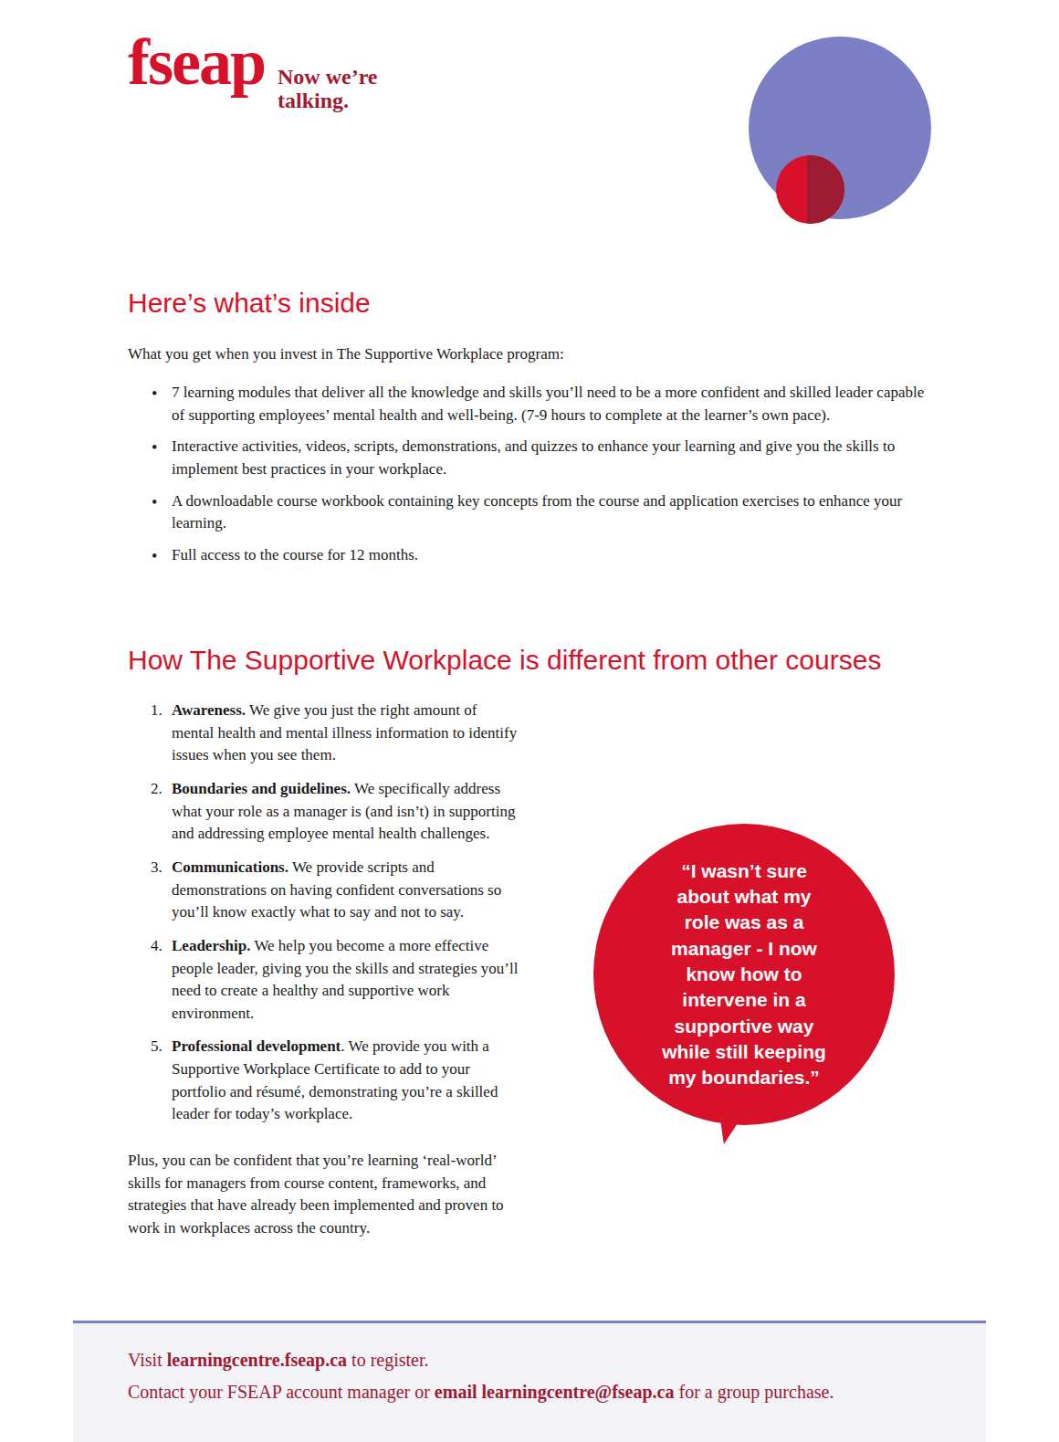fseap Now we’re
talking.
Here’s what’s inside
What you get when you invest in The Supportive Workplace program:
7 learning modules that deliver all the knowledge and skills you’ll need to be a more confident and skilled leader capable of supporting employees’ mental health and well-being. (7-9 hours to complete at the learner’s own pace).
Interactive activities, videos, scripts, demonstrations, and quizzes to enhance your learning and give you the skills to implement best practices in your workplace.
A downloadable course workbook containing key concepts from the course and application exercises to enhance your learning.
Full access to the course for 12 months.
How The Supportive Workplace is different from other courses
Awareness. We give you just the right amount of mental health and mental illness information to identify issues when you see them.
Boundaries and guidelines. We specifically address what your role as a manager is (and isn’t) in supporting and addressing employee mental health challenges.
Communications. We provide scripts and demonstrations on having confident conversations so you’ll know exactly what to say and not to say.
Leadership. We help you become a more effective people leader, giving you the skills and strategies you’ll need to create a healthy and supportive work environment.
Professional development. We provide you with a Supportive Workplace Certificate to add to your portfolio and résumé, demonstrating you’re a skilled leader for today’s workplace.
Plus, you can be confident that you’re learning ‘real-world’ skills for managers from course content, frameworks, and strategies that have already been implemented and proven to work in workplaces across the country.
“I wasn’t sure about what my role was as a manager - I now know how to intervene in a supportive way while still keeping my boundaries.”
Visit learningcentre.fseap.ca to register.
Contact your FSEAP account manager or email learningcentre@fseap.ca for a group purchase.